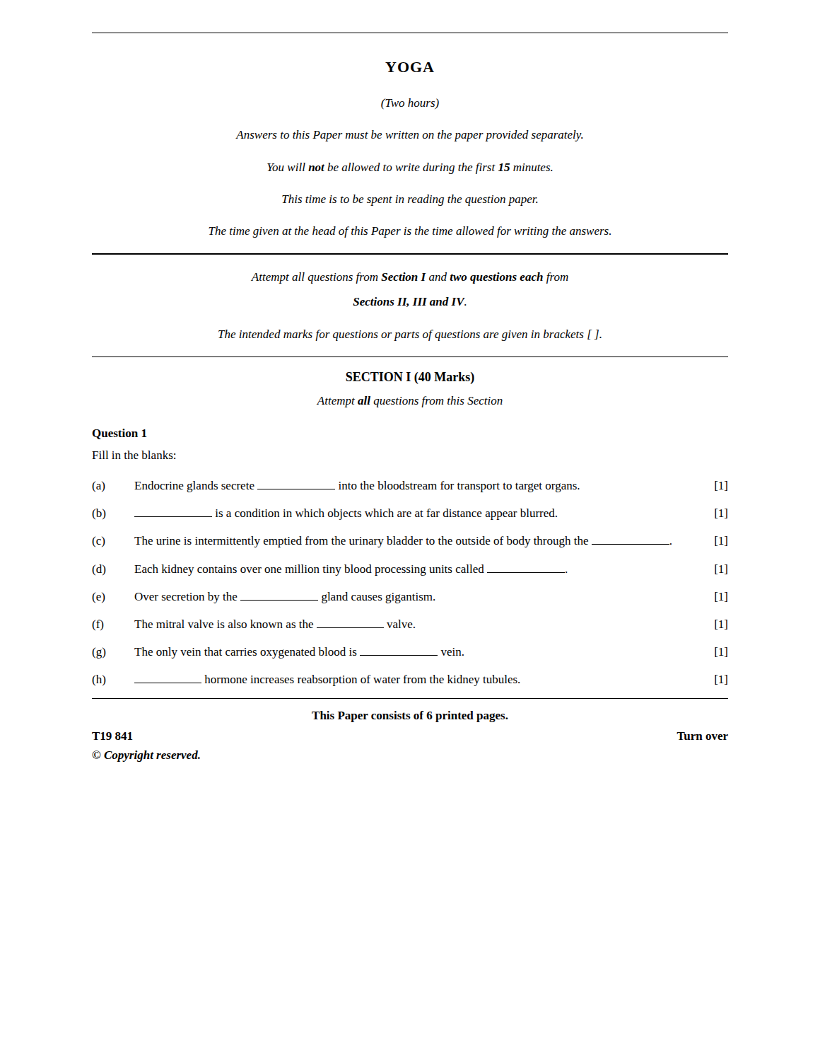YOGA
(Two hours)
Answers to this Paper must be written on the paper provided separately.
You will not be allowed to write during the first 15 minutes.
This time is to be spent in reading the question paper.
The time given at the head of this Paper is the time allowed for writing the answers.
Attempt all questions from Section I and two questions each from
Sections II, III and IV.
The intended marks for questions or parts of questions are given in brackets [ ].
SECTION I (40 Marks)
Attempt all questions from this Section
Question 1
Fill in the blanks:
| (a) | Endocrine glands secrete into the bloodstream for transport to target organs. | [1] |
| (b) | is a condition in which objects which are at far distance appear blurred. | [1] |
| (c) | The urine is intermittently emptied from the urinary bladder to the outside of body through the . | [1] |
| (d) | Each kidney contains over one million tiny blood processing units called . | [1] |
| (e) | Over secretion by the gland causes gigantism. | [1] |
| (f) | The mitral valve is also known as the valve. | [1] |
| (g) | The only vein that carries oxygenated blood is vein. | [1] |
| (h) | hormone increases reabsorption of water from the kidney tubules. | [1] |
This Paper consists of 6 printed pages.
T19 841
© Copyright reserved.
Turn over